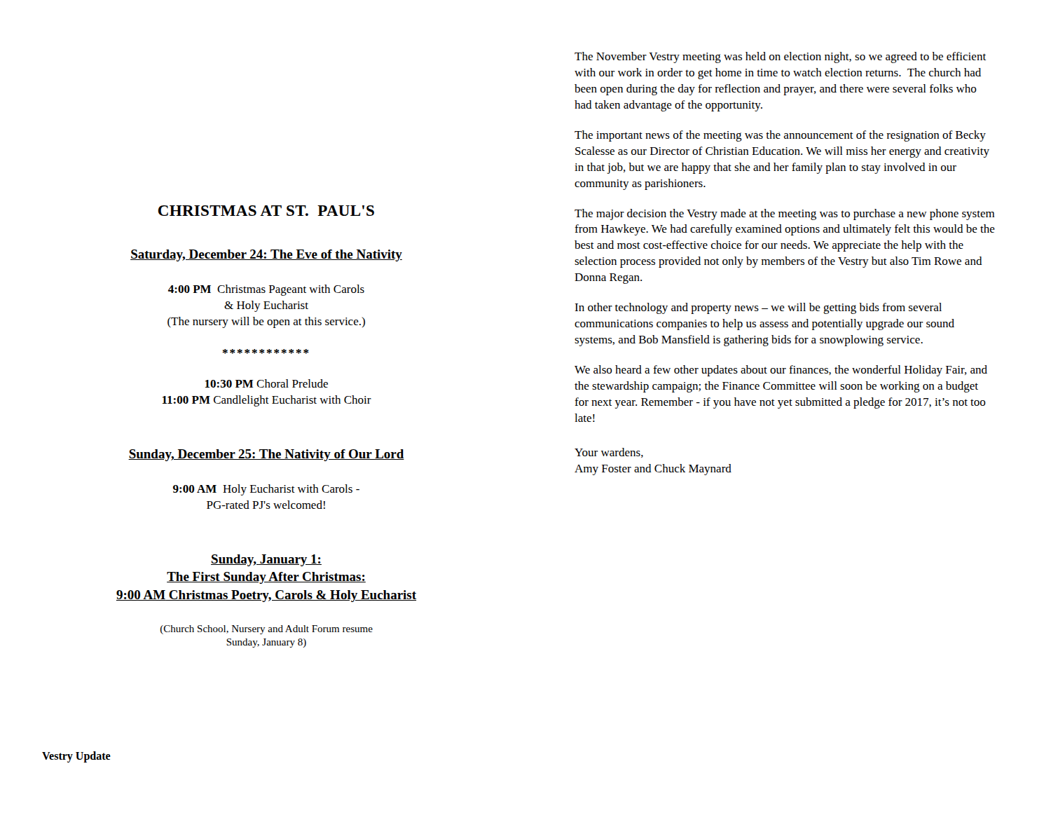CHRISTMAS AT ST. PAUL'S
Saturday, December 24: The Eve of the Nativity
4:00 PM Christmas Pageant with Carols
& Holy Eucharist
(The nursery will be open at this service.)
************
10:30 PM Choral Prelude
11:00 PM Candlelight Eucharist with Choir
Sunday, December 25: The Nativity of Our Lord
9:00 AM Holy Eucharist with Carols -
PG-rated PJ's welcomed!
Sunday, January 1:
The First Sunday After Christmas:
9:00 AM Christmas Poetry, Carols & Holy Eucharist
(Church School, Nursery and Adult Forum resume
Sunday, January 8)
Vestry Update
The November Vestry meeting was held on election night, so we agreed to be efficient with our work in order to get home in time to watch election returns. The church had been open during the day for reflection and prayer, and there were several folks who had taken advantage of the opportunity.
The important news of the meeting was the announcement of the resignation of Becky Scalesse as our Director of Christian Education. We will miss her energy and creativity in that job, but we are happy that she and her family plan to stay involved in our community as parishioners.
The major decision the Vestry made at the meeting was to purchase a new phone system from Hawkeye. We had carefully examined options and ultimately felt this would be the best and most cost-effective choice for our needs. We appreciate the help with the selection process provided not only by members of the Vestry but also Tim Rowe and Donna Regan.
In other technology and property news – we will be getting bids from several communications companies to help us assess and potentially upgrade our sound systems, and Bob Mansfield is gathering bids for a snowplowing service.
We also heard a few other updates about our finances, the wonderful Holiday Fair, and the stewardship campaign; the Finance Committee will soon be working on a budget for next year. Remember - if you have not yet submitted a pledge for 2017, it’s not too late!
Your wardens,
Amy Foster and Chuck Maynard